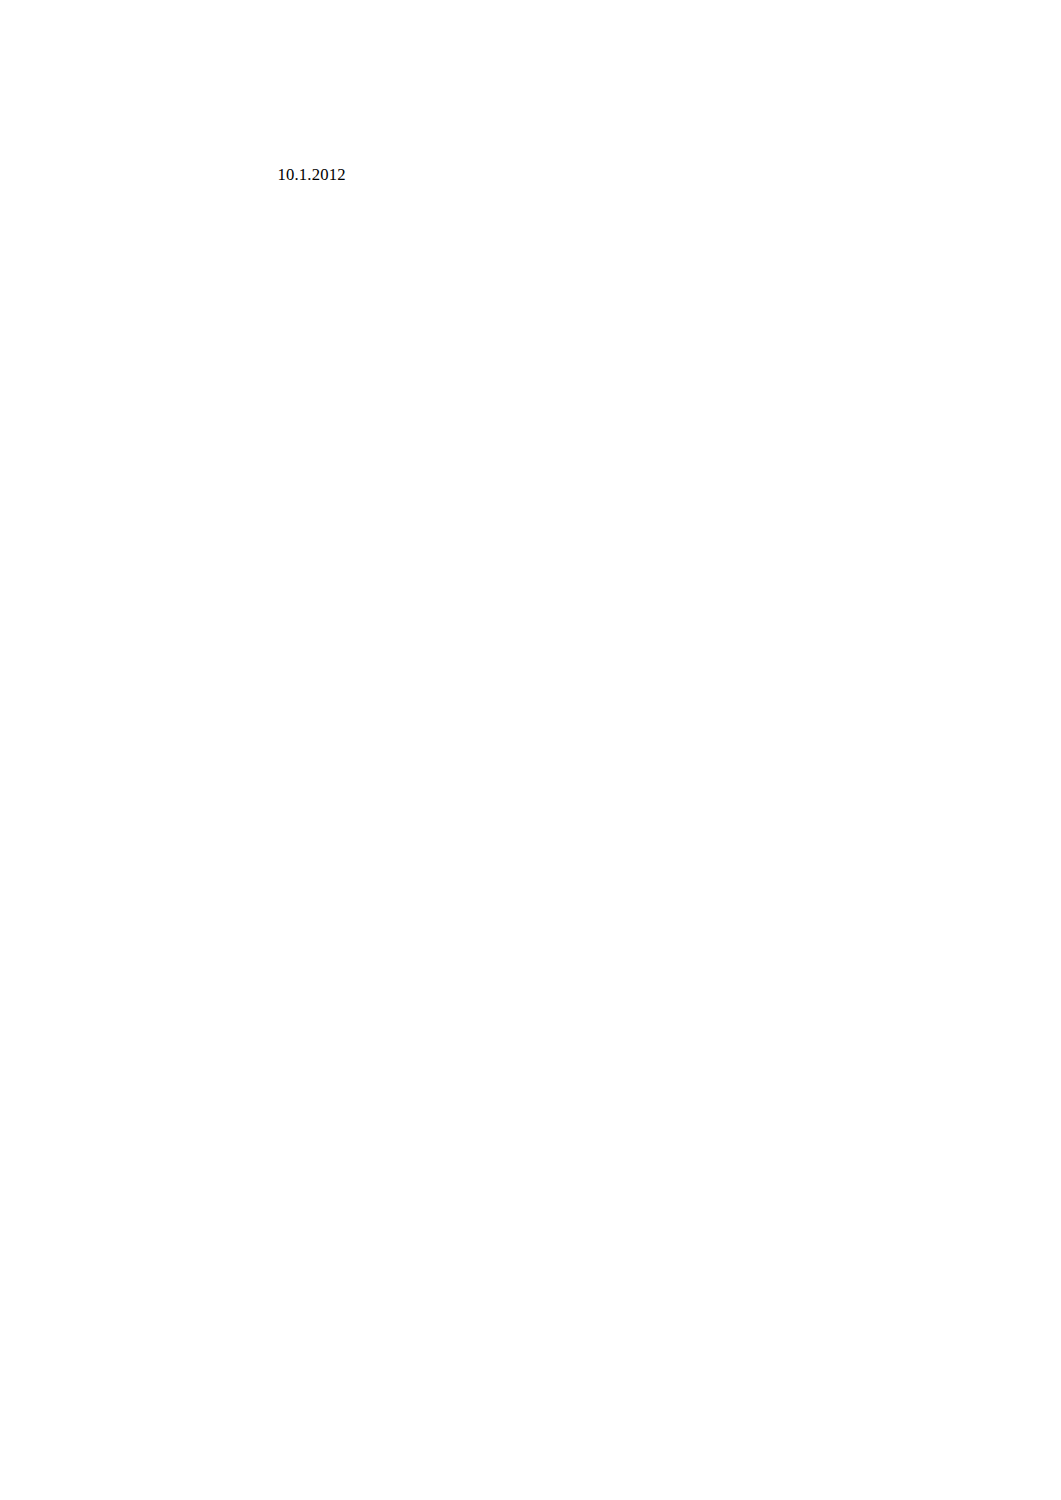10.1.2012